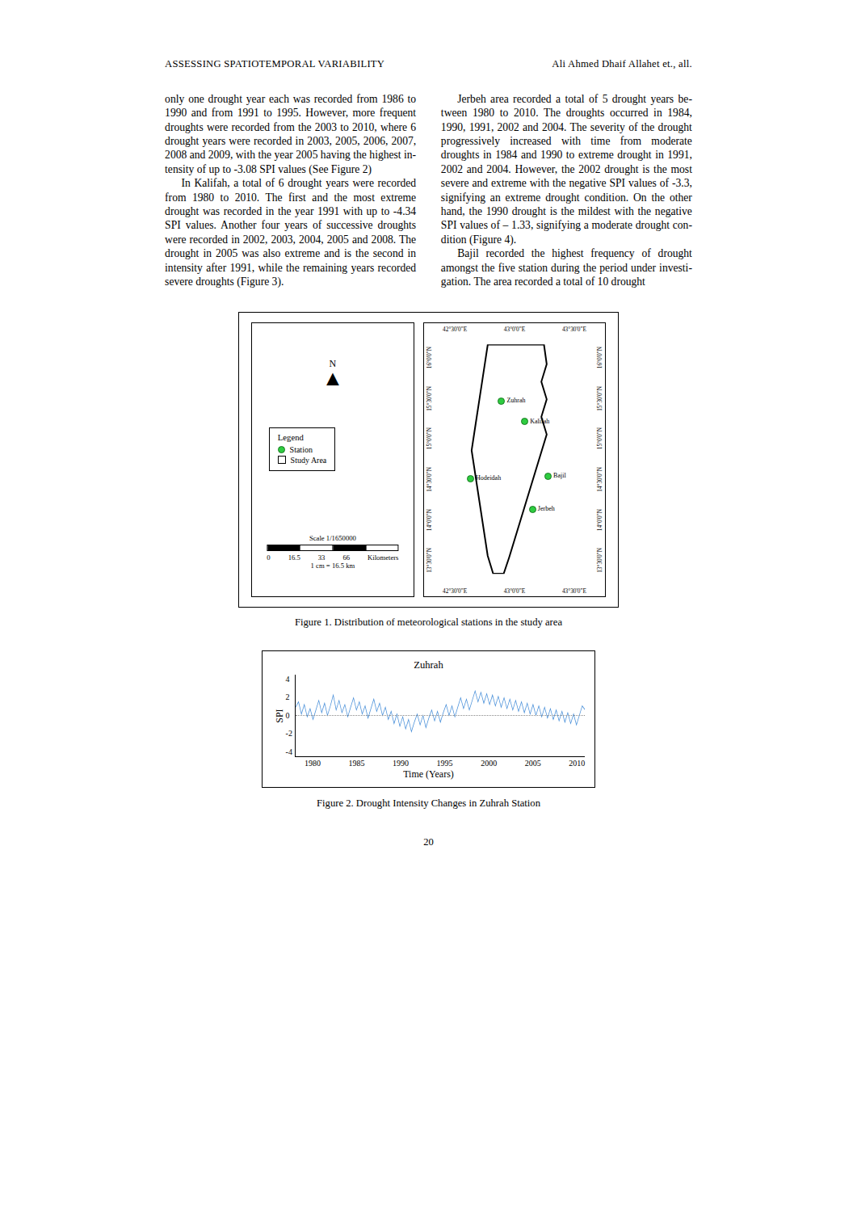Assessing Spatiotemporal Variability
Ali Ahmed Dhaif Allahet et., all.
only one drought year each was recorded from 1986 to 1990 and from 1991 to 1995. However, more frequent droughts were recorded from the 2003 to 2010, where 6 drought years were recorded in 2003, 2005, 2006, 2007, 2008 and 2009, with the year 2005 having the highest intensity of up to -3.08 SPI values (See Figure 2)
In Kalifah, a total of 6 drought years were recorded from 1980 to 2010. The first and the most extreme drought was recorded in the year 1991 with up to -4.34 SPI values. Another four years of successive droughts were recorded in 2002, 2003, 2004, 2005 and 2008. The drought in 2005 was also extreme and is the second in intensity after 1991, while the remaining years recorded severe droughts (Figure 3).
Jerbeh area recorded a total of 5 drought years between 1980 to 2010. The droughts occurred in 1984, 1990, 1991, 2002 and 2004. The severity of the drought progressively increased with time from moderate droughts in 1984 and 1990 to extreme drought in 1991, 2002 and 2004. However, the 2002 drought is the most severe and extreme with the negative SPI values of -3.3, signifying an extreme drought condition. On the other hand, the 1990 drought is the mildest with the negative SPI values of – 1.33, signifying a moderate drought condition (Figure 4).
Bajil recorded the highest frequency of drought amongst the five station during the period under investigation. The area recorded a total of 10 drought
N
▲
Legend
Station
Study Area
Scale 1/1650000
016.53366 Kilometers
1 cm = 16.5 km
42°30'0"E 43°0'0"E 43°30'0"E
42°30'0"E 43°0'0"E 43°30'0"E
16°0'0"N 15°30'0"N 15°0'0"N 14°30'0"N 14°0'0"N 13°30'0"N
16°0'0"N 15°30'0"N 15°0'0"N 14°30'0"N 14°0'0"N 13°30'0"N
Zuhrah
Kalifah
Hodeidah
Bajil
Jerbeh
Figure 1. Distribution of meteorological stations in the study area
Zuhrah
SPI
4 2 0 -2 -4
1980198519901995200020052010
Time (Years)
Figure 2. Drought Intensity Changes in Zuhrah Station
20